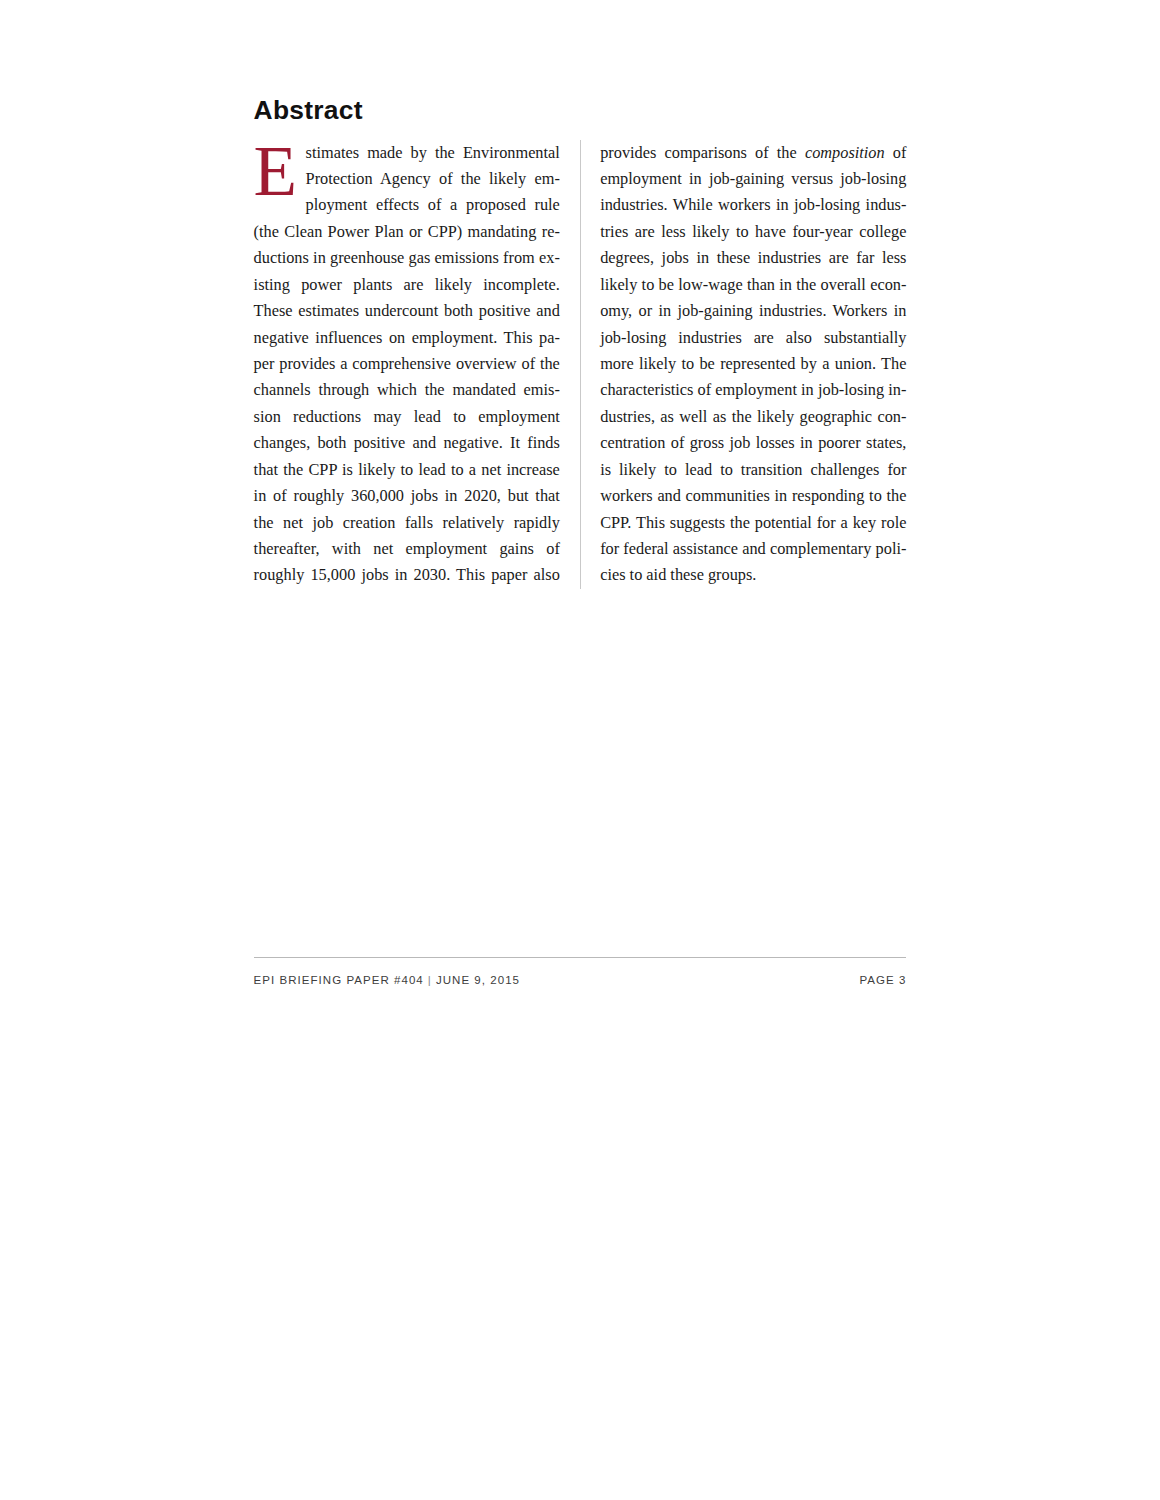Abstract
Estimates made by the Environmental Protection Agency of the likely employment effects of a proposed rule (the Clean Power Plan or CPP) mandating reductions in greenhouse gas emissions from existing power plants are likely incomplete. These estimates undercount both positive and negative influences on employment. This paper provides a comprehensive overview of the channels through which the mandated emission reductions may lead to employment changes, both positive and negative. It finds that the CPP is likely to lead to a net increase in of roughly 360,000 jobs in 2020, but that the net job creation falls relatively rapidly thereafter, with net employment gains of roughly 15,000 jobs in 2030. This paper also provides comparisons of the composition of employment in job-gaining versus job-losing industries. While workers in job-losing industries are less likely to have four-year college degrees, jobs in these industries are far less likely to be low-wage than in the overall economy, or in job-gaining industries. Workers in job-losing industries are also substantially more likely to be represented by a union. The characteristics of employment in job-losing industries, as well as the likely geographic concentration of gross job losses in poorer states, is likely to lead to transition challenges for workers and communities in responding to the CPP. This suggests the potential for a key role for federal assistance and complementary policies to aid these groups.
EPI Briefing Paper #404|June 9, 2015
Page 3